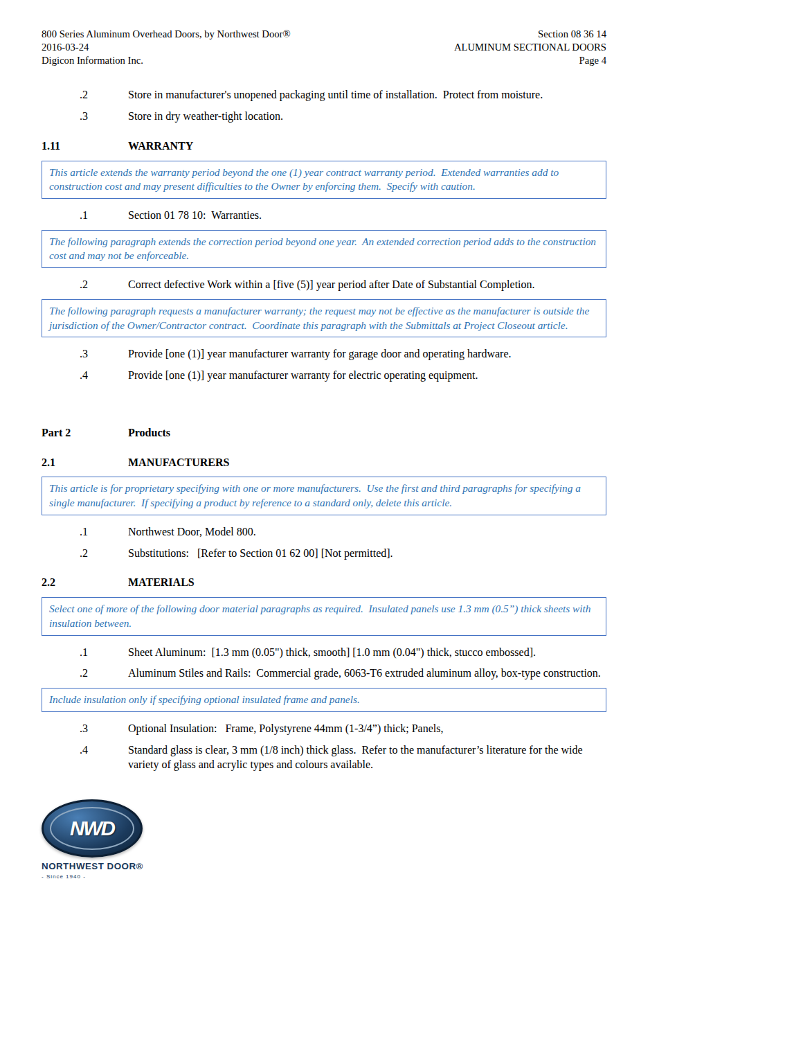800 Series Aluminum Overhead Doors, by Northwest Door® 2016-03-24 Digicon Information Inc.
Section 08 36 14 ALUMINUM SECTIONAL DOORS Page 4
.2
Store in manufacturer's unopened packaging until time of installation. Protect from moisture.
.3
Store in dry weather-tight location.
1.11
WARRANTY
This article extends the warranty period beyond the one (1) year contract warranty period. Extended warranties add to construction cost and may present difficulties to the Owner by enforcing them. Specify with caution.
.1
Section 01 78 10: Warranties.
The following paragraph extends the correction period beyond one year. An extended correction period adds to the construction cost and may not be enforceable.
.2
Correct defective Work within a [five (5)] year period after Date of Substantial Completion.
The following paragraph requests a manufacturer warranty; the request may not be effective as the manufacturer is outside the jurisdiction of the Owner/Contractor contract. Coordinate this paragraph with the Submittals at Project Closeout article.
.3
Provide [one (1)] year manufacturer warranty for garage door and operating hardware.
.4
Provide [one (1)] year manufacturer warranty for electric operating equipment.
Part 2
Products
2.1
MANUFACTURERS
This article is for proprietary specifying with one or more manufacturers. Use the first and third paragraphs for specifying a single manufacturer. If specifying a product by reference to a standard only, delete this article.
.1
Northwest Door, Model 800.
.2
Substitutions: [Refer to Section 01 62 00] [Not permitted].
2.2
MATERIALS
Select one of more of the following door material paragraphs as required. Insulated panels use 1.3 mm (0.5”) thick sheets with insulation between.
.1
Sheet Aluminum: [1.3 mm (0.05") thick, smooth] [1.0 mm (0.04") thick, stucco embossed].
.2
Aluminum Stiles and Rails: Commercial grade, 6063-T6 extruded aluminum alloy, box-type construction.
Include insulation only if specifying optional insulated frame and panels.
.3
Optional Insulation: Frame, Polystyrene 44mm (1-3/4”) thick; Panels,
.4
Standard glass is clear, 3 mm (1/8 inch) thick glass. Refer to the manufacturer’s literature for the wide variety of glass and acrylic types and colours available.
NWD
NORTHWEST DOOR®
- Since 1940 -